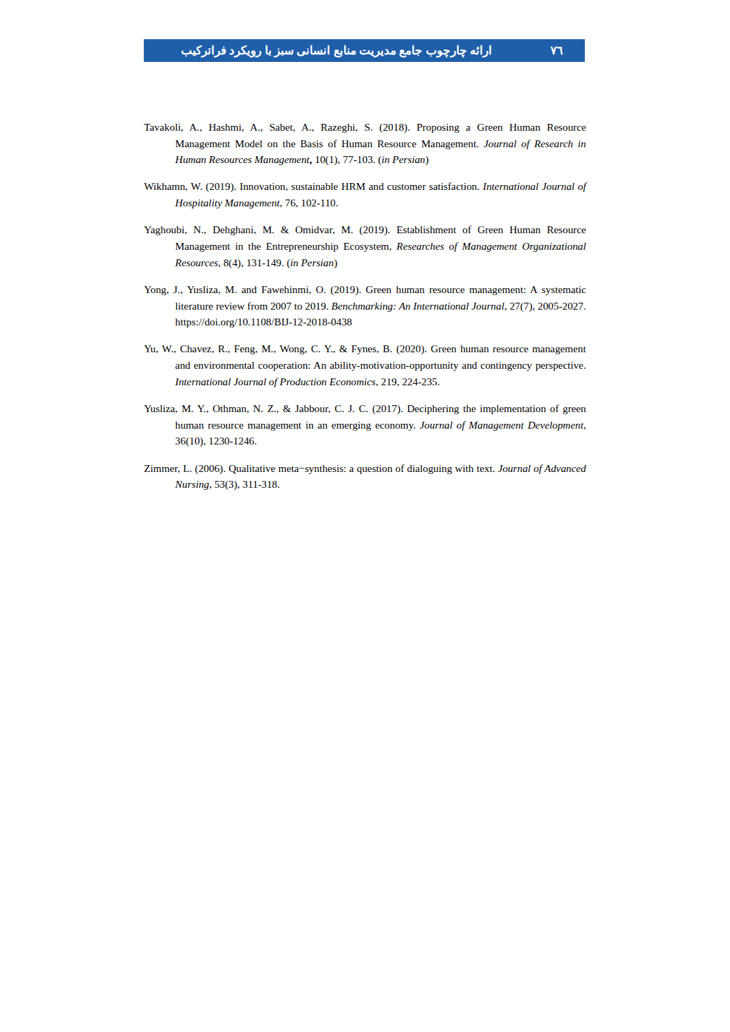٧٦
ارائه چارچوب جامع مدیریت منابع انسانی سبز با رویکرد فراترکیب
Tavakoli, A., Hashmi, A., Sabet, A., Razeghi, S. (2018). Proposing a Green Human Resource Management Model on the Basis of Human Resource Management. Journal of Research in Human Resources Management, 10(1), 77-103. (in Persian)
Wikhamn, W. (2019). Innovation, sustainable HRM and customer satisfaction. International Journal of Hospitality Management, 76, 102-110.
Yaghoubi, N., Dehghani, M. & Omidvar, M. (2019). Establishment of Green Human Resource Management in the Entrepreneurship Ecosystem, Researches of Management Organizational Resources, 8(4), 131-149. (in Persian)
Yong, J., Yusliza, M. and Fawehinmi, O. (2019). Green human resource management: A systematic literature review from 2007 to 2019. Benchmarking: An International Journal, 27(7), 2005-2027. https://doi.org/10.1108/BIJ-12-2018-0438
Yu, W., Chavez, R., Feng, M., Wong, C. Y., & Fynes, B. (2020). Green human resource management and environmental cooperation: An ability-motivation-opportunity and contingency perspective. International Journal of Production Economics, 219, 224-235.
Yusliza, M. Y., Othman, N. Z., & Jabbour, C. J. C. (2017). Deciphering the implementation of green human resource management in an emerging economy. Journal of Management Development, 36(10), 1230-1246.
Zimmer, L. (2006). Qualitative meta−synthesis: a question of dialoguing with text. Journal of Advanced Nursing, 53(3), 311-318.